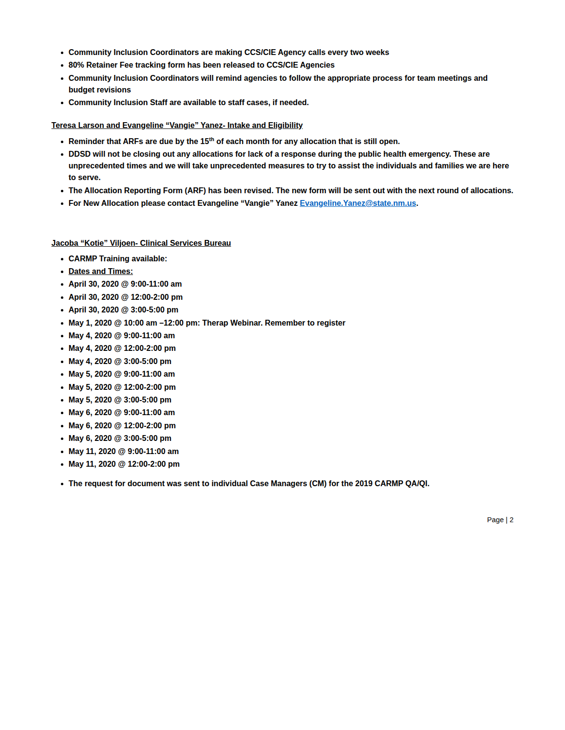Community Inclusion Coordinators are making CCS/CIE Agency calls every two weeks
80% Retainer Fee tracking form has been released to CCS/CIE Agencies
Community Inclusion Coordinators will remind agencies to follow the appropriate process for team meetings and budget revisions
Community Inclusion Staff are available to staff cases, if needed.
Teresa Larson and Evangeline “Vangie” Yanez- Intake and Eligibility
Reminder that ARFs are due by the 15th of each month for any allocation that is still open.
DDSD will not be closing out any allocations for lack of a response during the public health emergency. These are unprecedented times and we will take unprecedented measures to try to assist the individuals and families we are here to serve.
The Allocation Reporting Form (ARF) has been revised. The new form will be sent out with the next round of allocations.
For New Allocation please contact Evangeline “Vangie” Yanez Evangeline.Yanez@state.nm.us.
Jacoba “Kotie” Viljoen- Clinical Services Bureau
CARMP Training available:
Dates and Times:
April 30, 2020 @ 9:00-11:00 am
April 30, 2020 @ 12:00-2:00 pm
April 30, 2020 @ 3:00-5:00 pm
May 1, 2020 @ 10:00 am –12:00 pm: Therap Webinar. Remember to register
May 4, 2020 @ 9:00-11:00 am
May 4, 2020 @ 12:00-2:00 pm
May 4, 2020 @ 3:00-5:00 pm
May 5, 2020 @ 9:00-11:00 am
May 5, 2020 @ 12:00-2:00 pm
May 5, 2020 @ 3:00-5:00 pm
May 6, 2020 @ 9:00-11:00 am
May 6, 2020 @ 12:00-2:00 pm
May 6, 2020 @ 3:00-5:00 pm
May 11, 2020 @ 9:00-11:00 am
May 11, 2020 @ 12:00-2:00 pm
The request for document was sent to individual Case Managers (CM) for the 2019 CARMP QA/QI.
Page | 2